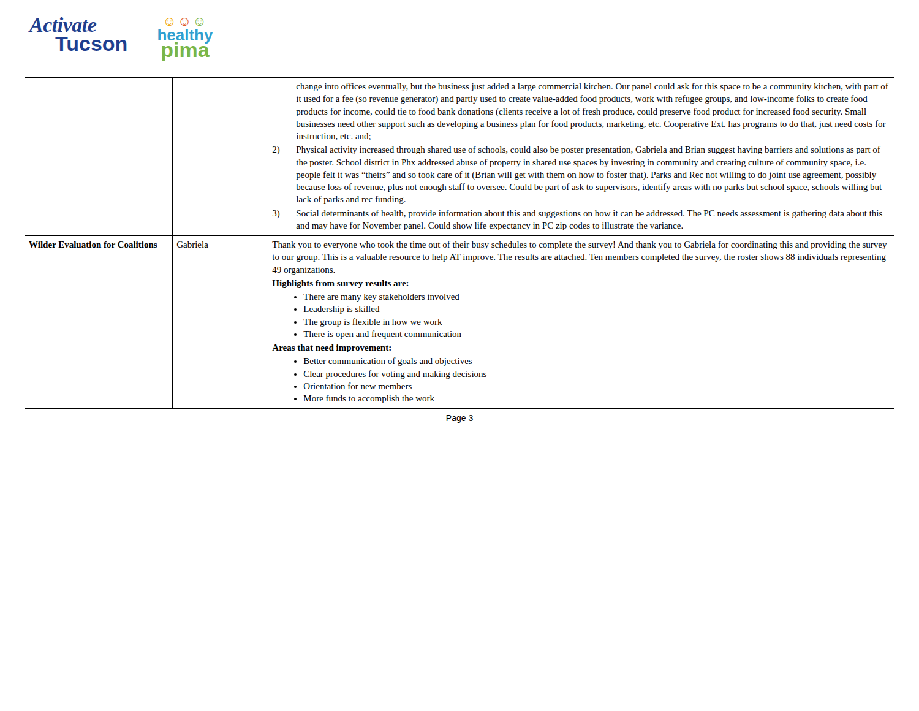Activate Tucson
☺☺☺ healthy pima
| | | change into offices eventually, but the business just added a large commercial kitchen. Our panel could ask for this space to be a community kitchen, with part of it used for a fee (so revenue generator) and partly used to create value-added food products, work with refugee groups, and low-income folks to create food products for income, could tie to food bank donations (clients receive a lot of fresh produce, could preserve food product for increased food security. Small businesses need other support such as developing a business plan for food products, marketing, etc. Cooperative Ext. has programs to do that, just need costs for instruction, etc. and; 2) Physical activity increased through shared use of schools, could also be poster presentation, Gabriela and Brian suggest having barriers and solutions as part of the poster. School district in Phx addressed abuse of property in shared use spaces by investing in community and creating culture of community space, i.e. people felt it was “theirs” and so took care of it (Brian will get with them on how to foster that). Parks and Rec not willing to do joint use agreement, possibly because loss of revenue, plus not enough staff to oversee. Could be part of ask to supervisors, identify areas with no parks but school space, schools willing but lack of parks and rec funding. 3) Social determinants of health, provide information about this and suggestions on how it can be addressed. The PC needs assessment is gathering data about this and may have for November panel. Could show life expectancy in PC zip codes to illustrate the variance. |
| Wilder Evaluation for Coalitions | Gabriela | Thank you to everyone who took the time out of their busy schedules to complete the survey! And thank you to Gabriela for coordinating this and providing the survey to our group. This is a valuable resource to help AT improve. The results are attached. Ten members completed the survey, the roster shows 88 individuals representing 49 organizations. Highlights from survey results are: There are many key stakeholders involved Leadership is skilled The group is flexible in how we work There is open and frequent communication Areas that need improvement: Better communication of goals and objectives Clear procedures for voting and making decisions Orientation for new members More funds to accomplish the work |
Page 3